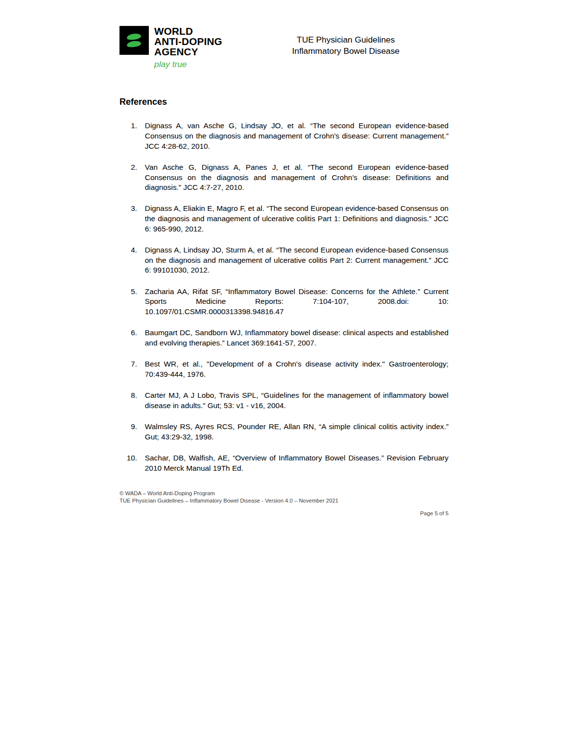WORLD
ANTI-DOPING
AGENCY
play true
TUE Physician Guidelines
Inflammatory Bowel Disease
References
Dignass A, van Asche G, Lindsay JO, et al. “The second European evidence-based Consensus on the diagnosis and management of Crohn's disease: Current management.” JCC 4:28-62, 2010.
Van Asche G, Dignass A, Panes J, et al. “The second European evidence-based Consensus on the diagnosis and management of Crohn’s disease: Definitions and diagnosis.” JCC 4:7-27, 2010.
Dignass A, Eliakin E, Magro F, et al. “The second European evidence-based Consensus on the diagnosis and management of ulcerative colitis Part 1: Definitions and diagnosis.” JCC 6: 965-990, 2012.
Dignass A, Lindsay JO, Sturm A, et al. “The second European evidence-based Consensus on the diagnosis and management of ulcerative colitis Part 2: Current management.” JCC 6: 99101030, 2012.
Zacharia AA, Rifat SF, “Inflammatory Bowel Disease: Concerns for the Athlete.” Current Sports Medicine Reports: 7:104-107, 2008.doi: 10: 10.1097/01.CSMR.0000313398.94816.47
Baumgart DC, Sandborn WJ, Inflammatory bowel disease: clinical aspects and established and evolving therapies.” Lancet 369:1641-57, 2007.
Best WR, et al., "Development of a Crohn's disease activity index." Gastroenterology; 70:439-444, 1976.
Carter MJ, A J Lobo, Travis SPL, “Guidelines for the management of inflammatory bowel disease in adults.” Gut; 53: v1 - v16, 2004.
Walmsley RS, Ayres RCS, Pounder RE, Allan RN, “A simple clinical colitis activity index.” Gut; 43:29-32, 1998.
Sachar, DB, Walfish, AE, “Overview of Inflammatory Bowel Diseases.” Revision February 2010 Merck Manual 19Th Ed.
© WADA – World Anti-Doping Program
TUE Physician Guidelines – Inflammatory Bowel Disease - Version 4.0 – November 2021
Page 5 of 5